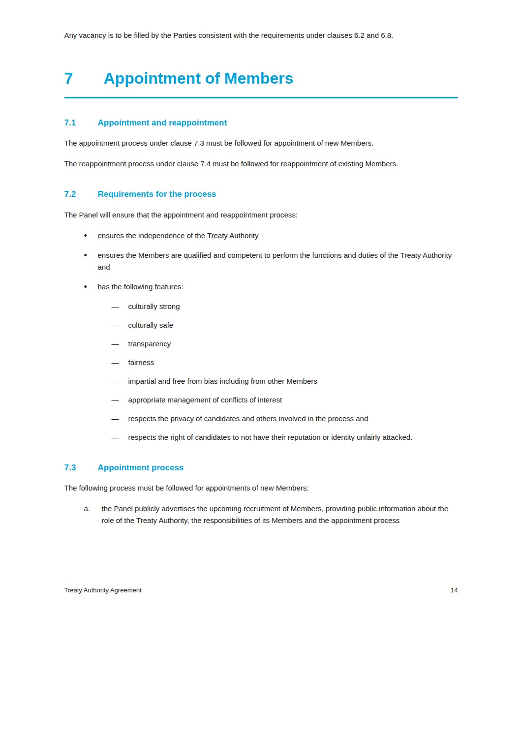Any vacancy is to be filled by the Parties consistent with the requirements under clauses 6.2 and 6.8.
7 Appointment of Members
7.1 Appointment and reappointment
The appointment process under clause 7.3 must be followed for appointment of new Members.
The reappointment process under clause 7.4 must be followed for reappointment of existing Members.
7.2 Requirements for the process
The Panel will ensure that the appointment and reappointment process:
ensures the independence of the Treaty Authority
ensures the Members are qualified and competent to perform the functions and duties of the Treaty Authority and
has the following features:
culturally strong
culturally safe
transparency
fairness
impartial and free from bias including from other Members
appropriate management of conflicts of interest
respects the privacy of candidates and others involved in the process and
respects the right of candidates to not have their reputation or identity unfairly attacked.
7.3 Appointment process
The following process must be followed for appointments of new Members:
the Panel publicly advertises the upcoming recruitment of Members, providing public information about the role of the Treaty Authority, the responsibilities of its Members and the appointment process
Treaty Authority Agreement 14